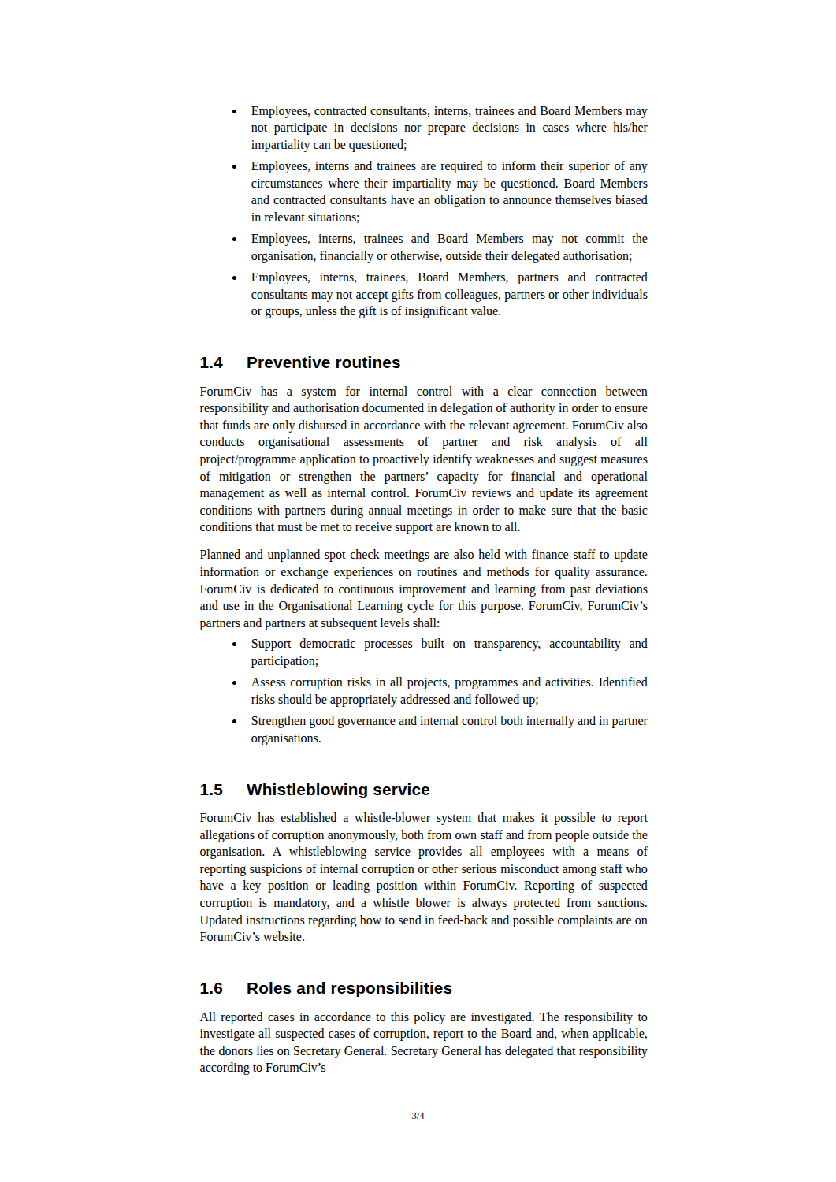Employees, contracted consultants, interns, trainees and Board Members may not participate in decisions nor prepare decisions in cases where his/her impartiality can be questioned;
Employees, interns and trainees are required to inform their superior of any circumstances where their impartiality may be questioned. Board Members and contracted consultants have an obligation to announce themselves biased in relevant situations;
Employees, interns, trainees and Board Members may not commit the organisation, financially or otherwise, outside their delegated authorisation;
Employees, interns, trainees, Board Members, partners and contracted consultants may not accept gifts from colleagues, partners or other individuals or groups, unless the gift is of insignificant value.
1.4 Preventive routines
ForumCiv has a system for internal control with a clear connection between responsibility and authorisation documented in delegation of authority in order to ensure that funds are only disbursed in accordance with the relevant agreement. ForumCiv also conducts organisational assessments of partner and risk analysis of all project/programme application to proactively identify weaknesses and suggest measures of mitigation or strengthen the partners’ capacity for financial and operational management as well as internal control. ForumCiv reviews and update its agreement conditions with partners during annual meetings in order to make sure that the basic conditions that must be met to receive support are known to all.
Planned and unplanned spot check meetings are also held with finance staff to update information or exchange experiences on routines and methods for quality assurance. ForumCiv is dedicated to continuous improvement and learning from past deviations and use in the Organisational Learning cycle for this purpose. ForumCiv, ForumCiv’s partners and partners at subsequent levels shall:
Support democratic processes built on transparency, accountability and participation;
Assess corruption risks in all projects, programmes and activities. Identified risks should be appropriately addressed and followed up;
Strengthen good governance and internal control both internally and in partner organisations.
1.5 Whistleblowing service
ForumCiv has established a whistle-blower system that makes it possible to report allegations of corruption anonymously, both from own staff and from people outside the organisation. A whistleblowing service provides all employees with a means of reporting suspicions of internal corruption or other serious misconduct among staff who have a key position or leading position within ForumCiv. Reporting of suspected corruption is mandatory, and a whistle blower is always protected from sanctions. Updated instructions regarding how to send in feed-back and possible complaints are on ForumCiv’s website.
1.6 Roles and responsibilities
All reported cases in accordance to this policy are investigated. The responsibility to investigate all suspected cases of corruption, report to the Board and, when applicable, the donors lies on Secretary General. Secretary General has delegated that responsibility according to ForumCiv’s
3/4